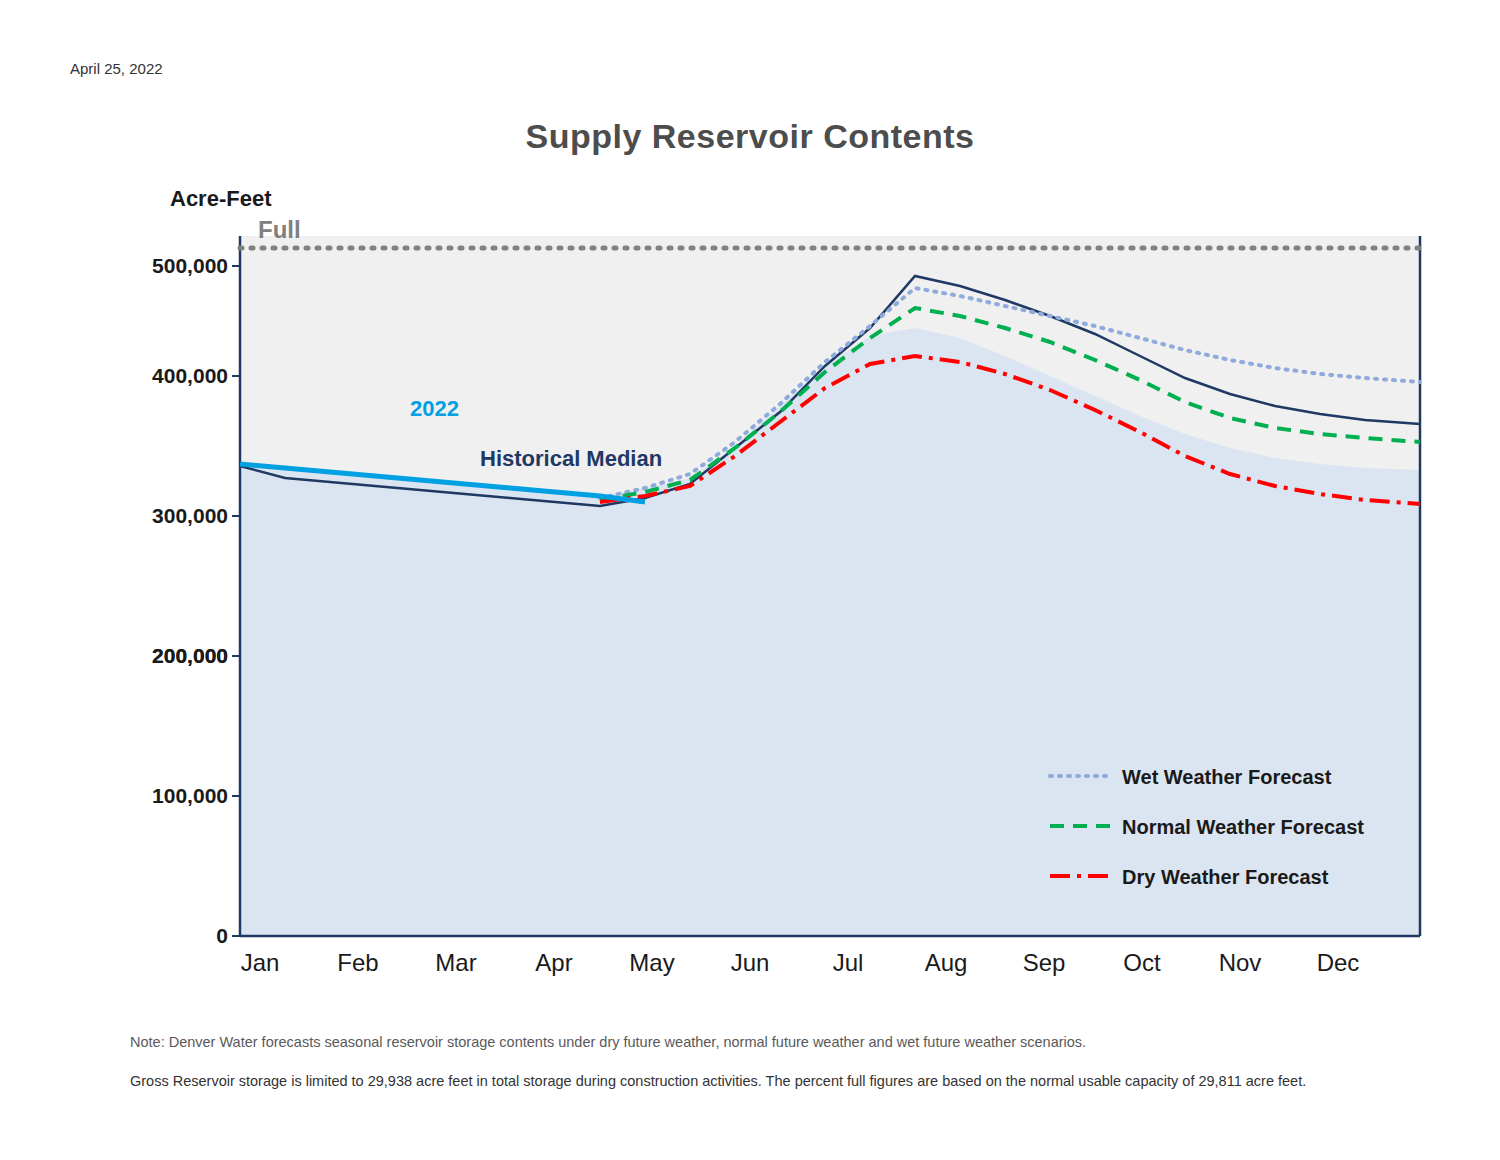April 25, 2022
Supply Reservoir Contents
Acre-Feet
0 100,000 200,000 200,000 300,000 400,000 500,000 Jan Feb Mar Apr May Jun Jul Aug Sep Oct Nov Dec Full 2022 Historical Median Wet Weather Forecast Normal Weather Forecast Dry Weather Forecast
Note: Denver Water forecasts seasonal reservoir storage contents under dry future weather, normal future weather and wet future weather scenarios.
Gross Reservoir storage is limited to 29,938 acre feet in total storage during construction activities. The percent full figures are based on the normal usable capacity of 29,811 acre feet.